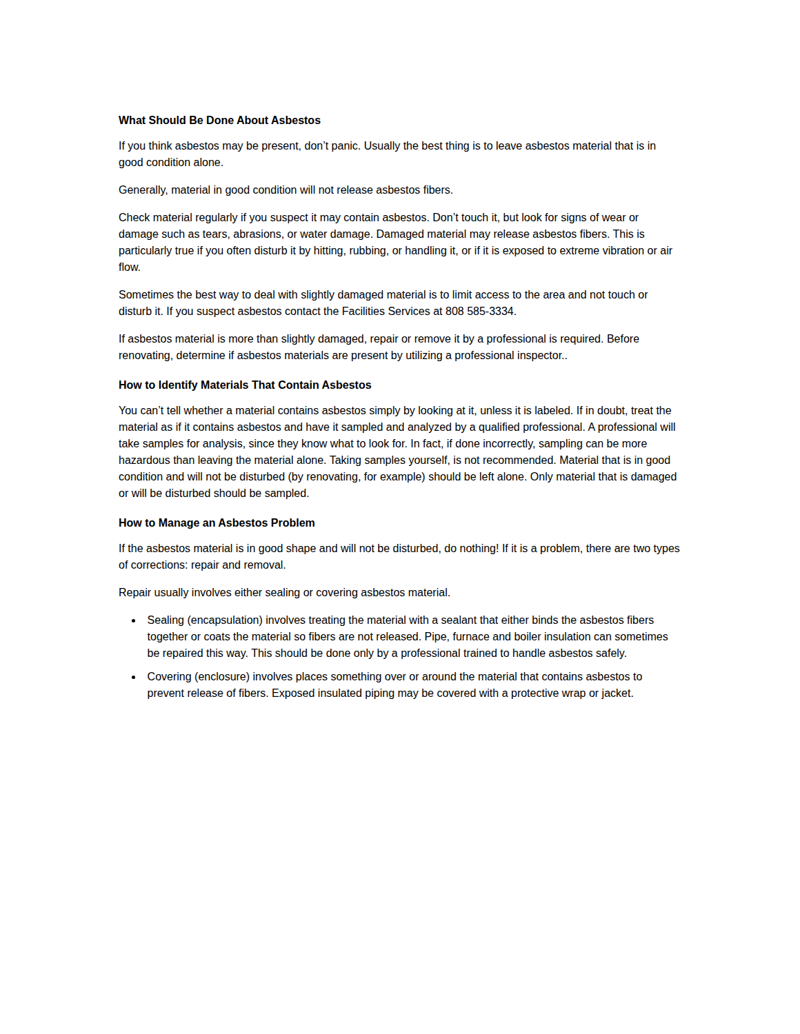What Should Be Done About Asbestos
If you think asbestos may be present, don’t panic. Usually the best thing is to leave asbestos material that is in good condition alone.
Generally, material in good condition will not release asbestos fibers.
Check material regularly if you suspect it may contain asbestos. Don’t touch it, but look for signs of wear or damage such as tears, abrasions, or water damage. Damaged material may release asbestos fibers. This is particularly true if you often disturb it by hitting, rubbing, or handling it, or if it is exposed to extreme vibration or air flow.
Sometimes the best way to deal with slightly damaged material is to limit access to the area and not touch or disturb it. If you suspect asbestos contact the Facilities Services at 808 585-3334.
If asbestos material is more than slightly damaged, repair or remove it by a professional is required. Before renovating, determine if asbestos materials are present by utilizing a professional inspector..
How to Identify Materials That Contain Asbestos
You can’t tell whether a material contains asbestos simply by looking at it, unless it is labeled. If in doubt, treat the material as if it contains asbestos and have it sampled and analyzed by a qualified professional. A professional will take samples for analysis, since they know what to look for. In fact, if done incorrectly, sampling can be more hazardous than leaving the material alone. Taking samples yourself, is not recommended. Material that is in good condition and will not be disturbed (by renovating, for example) should be left alone. Only material that is damaged or will be disturbed should be sampled.
How to Manage an Asbestos Problem
If the asbestos material is in good shape and will not be disturbed, do nothing! If it is a problem, there are two types of corrections: repair and removal.
Repair usually involves either sealing or covering asbestos material.
Sealing (encapsulation) involves treating the material with a sealant that either binds the asbestos fibers together or coats the material so fibers are not released. Pipe, furnace and boiler insulation can sometimes be repaired this way. This should be done only by a professional trained to handle asbestos safely.
Covering (enclosure) involves places something over or around the material that contains asbestos to prevent release of fibers. Exposed insulated piping may be covered with a protective wrap or jacket.